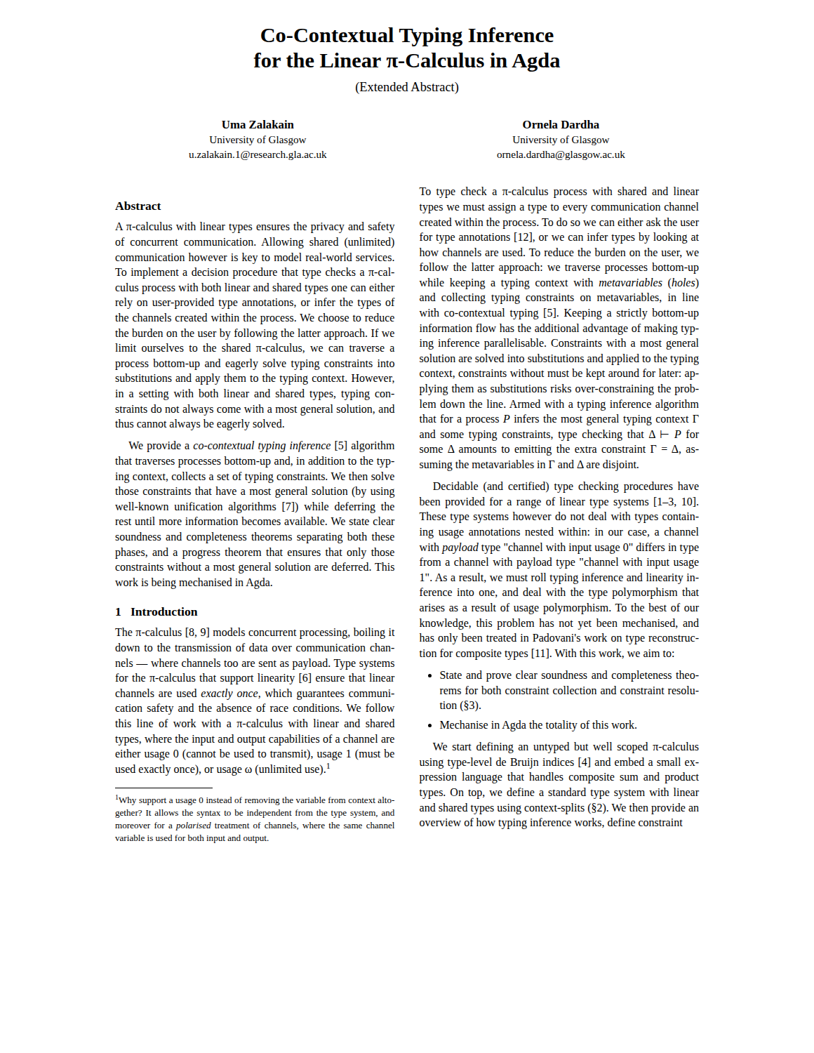Co-Contextual Typing Inference
for the Linear π-Calculus in Agda
(Extended Abstract)
Uma Zalakain
University of Glasgow
u.zalakain.1@research.gla.ac.uk
Ornela Dardha
University of Glasgow
ornela.dardha@glasgow.ac.uk
Abstract
A π-calculus with linear types ensures the privacy and safety of concurrent communication. Allowing shared (unlimited) communication however is key to model real-world services. To implement a decision procedure that type checks a π-calculus process with both linear and shared types one can either rely on user-provided type annotations, or infer the types of the channels created within the process. We choose to reduce the burden on the user by following the latter approach. If we limit ourselves to the shared π-calculus, we can traverse a process bottom-up and eagerly solve typing constraints into substitutions and apply them to the typing context. However, in a setting with both linear and shared types, typing constraints do not always come with a most general solution, and thus cannot always be eagerly solved.
We provide a co-contextual typing inference [5] algorithm that traverses processes bottom-up and, in addition to the typing context, collects a set of typing constraints. We then solve those constraints that have a most general solution (by using well-known unification algorithms [7]) while deferring the rest until more information becomes available. We state clear soundness and completeness theorems separating both these phases, and a progress theorem that ensures that only those constraints without a most general solution are deferred. This work is being mechanised in Agda.
1 Introduction
The π-calculus [8, 9] models concurrent processing, boiling it down to the transmission of data over communication channels — where channels too are sent as payload. Type systems for the π-calculus that support linearity [6] ensure that linear channels are used exactly once, which guarantees communication safety and the absence of race conditions. We follow this line of work with a π-calculus with linear and shared types, where the input and output capabilities of a channel are either usage 0 (cannot be used to transmit), usage 1 (must be used exactly once), or usage ω (unlimited use).1
1Why support a usage 0 instead of removing the variable from context altogether? It allows the syntax to be independent from the type system, and moreover for a polarised treatment of channels, where the same channel variable is used for both input and output.
To type check a π-calculus process with shared and linear types we must assign a type to every communication channel created within the process. To do so we can either ask the user for type annotations [12], or we can infer types by looking at how channels are used. To reduce the burden on the user, we follow the latter approach: we traverse processes bottom-up while keeping a typing context with metavariables (holes) and collecting typing constraints on metavariables, in line with co-contextual typing [5]. Keeping a strictly bottom-up information flow has the additional advantage of making typing inference parallelisable. Constraints with a most general solution are solved into substitutions and applied to the typing context, constraints without must be kept around for later: applying them as substitutions risks over-constraining the problem down the line. Armed with a typing inference algorithm that for a process P infers the most general typing context Γ and some typing constraints, type checking that Δ ⊢ P for some Δ amounts to emitting the extra constraint Γ = Δ, assuming the metavariables in Γ and Δ are disjoint.
Decidable (and certified) type checking procedures have been provided for a range of linear type systems [1–3, 10]. These type systems however do not deal with types containing usage annotations nested within: in our case, a channel with payload type "channel with input usage 0" differs in type from a channel with payload type "channel with input usage 1". As a result, we must roll typing inference and linearity inference into one, and deal with the type polymorphism that arises as a result of usage polymorphism. To the best of our knowledge, this problem has not yet been mechanised, and has only been treated in Padovani's work on type reconstruction for composite types [11]. With this work, we aim to:
State and prove clear soundness and completeness theorems for both constraint collection and constraint resolution (§3).
Mechanise in Agda the totality of this work.
We start defining an untyped but well scoped π-calculus using type-level de Bruijn indices [4] and embed a small expression language that handles composite sum and product types. On top, we define a standard type system with linear and shared types using context-splits (§2). We then provide an overview of how typing inference works, define constraint